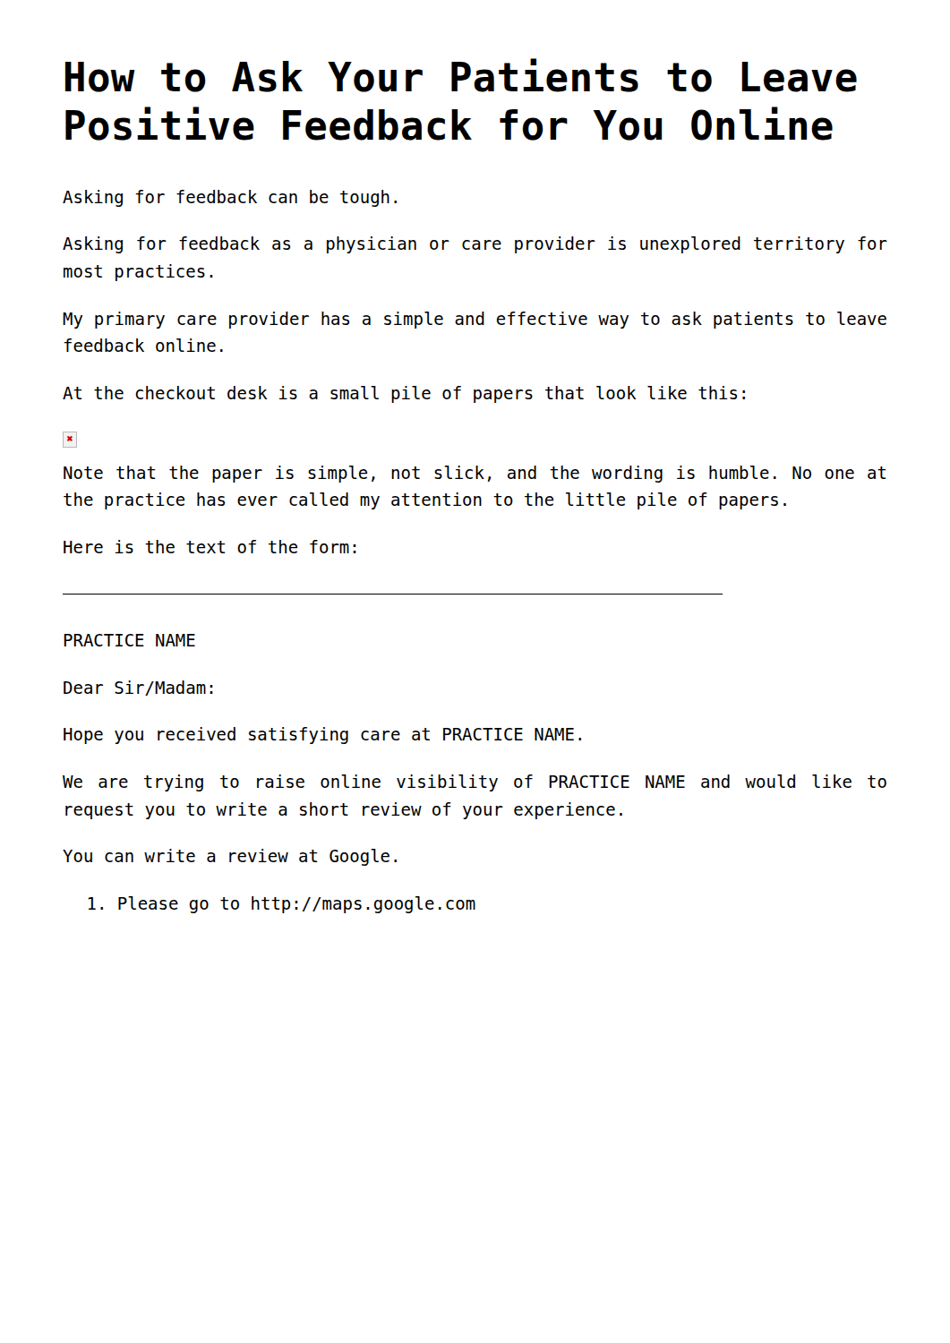How to Ask Your Patients to Leave Positive Feedback for You Online
Asking for feedback can be tough.
Asking for feedback as a physician or care provider is unexplored territory for most practices.
My primary care provider has a simple and effective way to ask patients to leave feedback online.
At the checkout desk is a small pile of papers that look like this:
✖
Note that the paper is simple, not slick, and the wording is humble. No one at the practice has ever called my attention to the little pile of papers.
Here is the text of the form:
PRACTICE NAME
Dear Sir/Madam:
Hope you received satisfying care at PRACTICE NAME.
We are trying to raise online visibility of PRACTICE NAME and would like to request you to write a short review of your experience.
You can write a review at Google.
Please go to http://maps.google.com